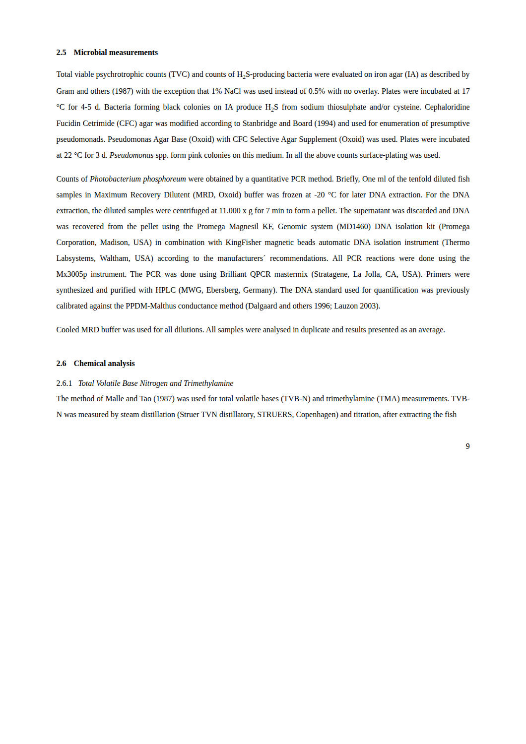2.5 Microbial measurements
Total viable psychrotrophic counts (TVC) and counts of H2S-producing bacteria were evaluated on iron agar (IA) as described by Gram and others (1987) with the exception that 1% NaCl was used instead of 0.5% with no overlay. Plates were incubated at 17 °C for 4-5 d. Bacteria forming black colonies on IA produce H2S from sodium thiosulphate and/or cysteine. Cephaloridine Fucidin Cetrimide (CFC) agar was modified according to Stanbridge and Board (1994) and used for enumeration of presumptive pseudomonads. Pseudomonas Agar Base (Oxoid) with CFC Selective Agar Supplement (Oxoid) was used. Plates were incubated at 22 °C for 3 d. Pseudomonas spp. form pink colonies on this medium. In all the above counts surface-plating was used.
Counts of Photobacterium phosphoreum were obtained by a quantitative PCR method. Briefly, One ml of the tenfold diluted fish samples in Maximum Recovery Dilutent (MRD, Oxoid) buffer was frozen at -20 °C for later DNA extraction. For the DNA extraction, the diluted samples were centrifuged at 11.000 x g for 7 min to form a pellet. The supernatant was discarded and DNA was recovered from the pellet using the Promega Magnesil KF, Genomic system (MD1460) DNA isolation kit (Promega Corporation, Madison, USA) in combination with KingFisher magnetic beads automatic DNA isolation instrument (Thermo Labsystems, Waltham, USA) according to the manufacturers´ recommendations. All PCR reactions were done using the Mx3005p instrument. The PCR was done using Brilliant QPCR mastermix (Stratagene, La Jolla, CA, USA). Primers were synthesized and purified with HPLC (MWG, Ebersberg, Germany). The DNA standard used for quantification was previously calibrated against the PPDM-Malthus conductance method (Dalgaard and others 1996; Lauzon 2003).
Cooled MRD buffer was used for all dilutions. All samples were analysed in duplicate and results presented as an average.
2.6 Chemical analysis
2.6.1 Total Volatile Base Nitrogen and Trimethylamine
The method of Malle and Tao (1987) was used for total volatile bases (TVB-N) and trimethylamine (TMA) measurements. TVB-N was measured by steam distillation (Struer TVN distillatory, STRUERS, Copenhagen) and titration, after extracting the fish
9